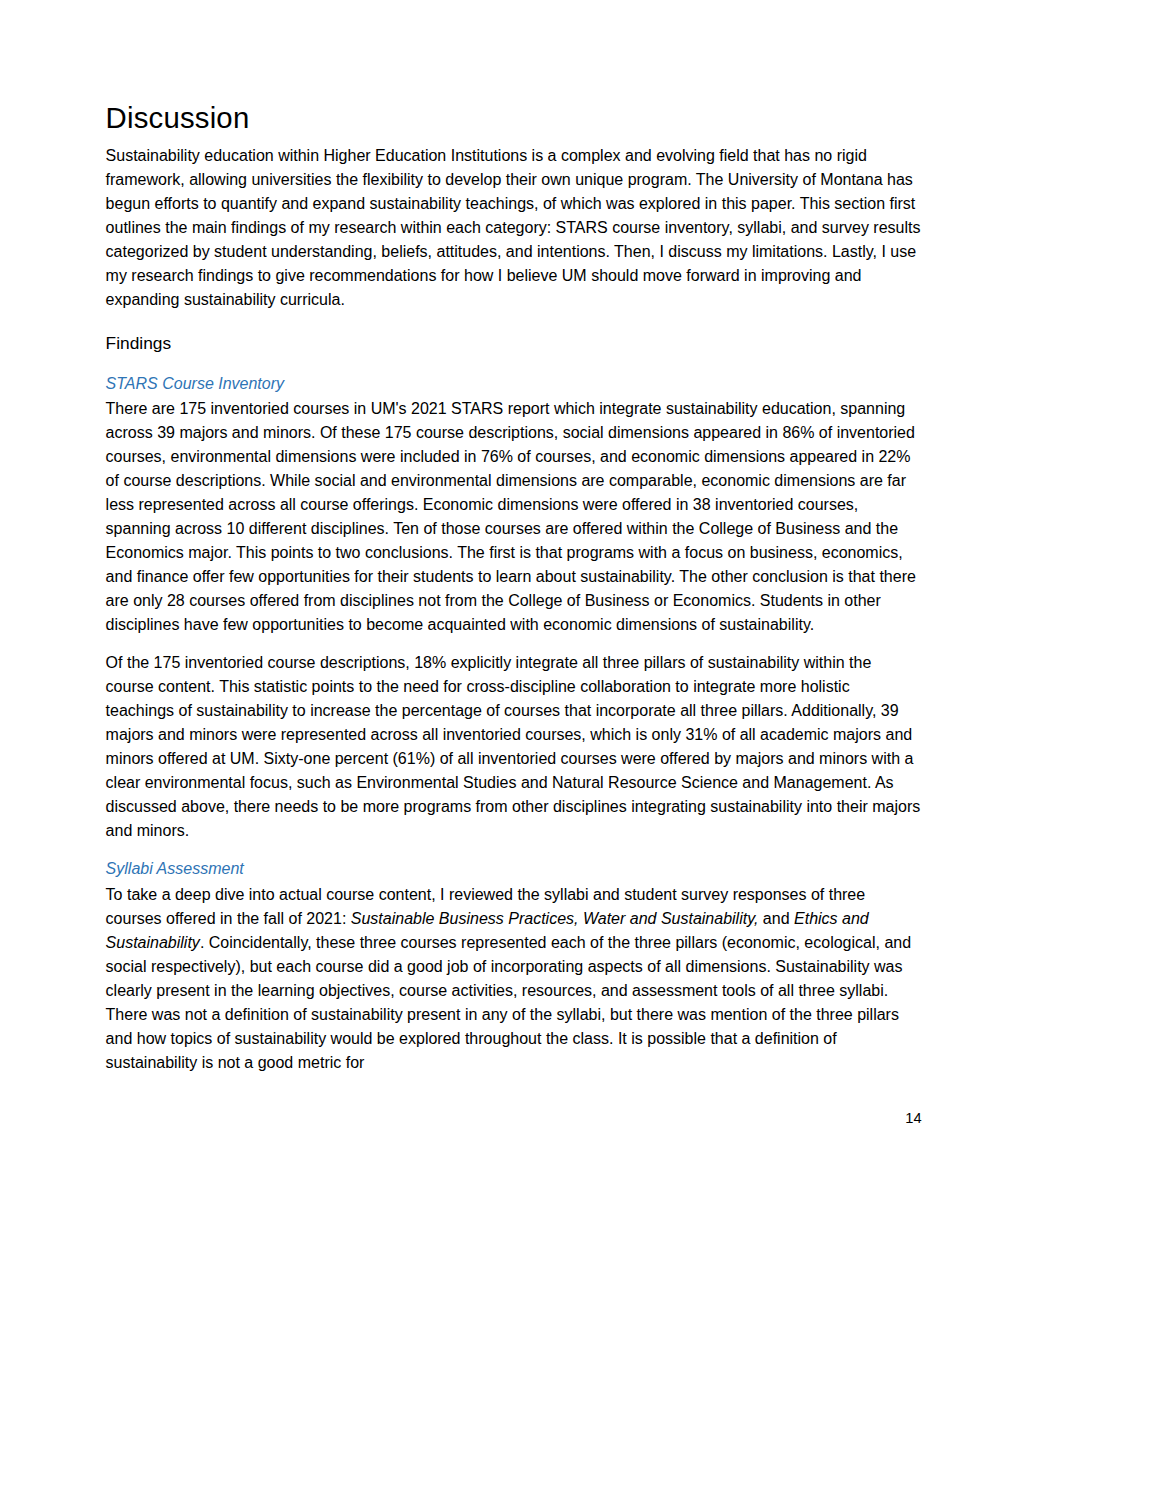Discussion
Sustainability education within Higher Education Institutions is a complex and evolving field that has no rigid framework, allowing universities the flexibility to develop their own unique program. The University of Montana has begun efforts to quantify and expand sustainability teachings, of which was explored in this paper. This section first outlines the main findings of my research within each category: STARS course inventory, syllabi, and survey results categorized by student understanding, beliefs, attitudes, and intentions. Then, I discuss my limitations. Lastly, I use my research findings to give recommendations for how I believe UM should move forward in improving and expanding sustainability curricula.
Findings
STARS Course Inventory
There are 175 inventoried courses in UM's 2021 STARS report which integrate sustainability education, spanning across 39 majors and minors. Of these 175 course descriptions, social dimensions appeared in 86% of inventoried courses, environmental dimensions were included in 76% of courses, and economic dimensions appeared in 22% of course descriptions. While social and environmental dimensions are comparable, economic dimensions are far less represented across all course offerings. Economic dimensions were offered in 38 inventoried courses, spanning across 10 different disciplines. Ten of those courses are offered within the College of Business and the Economics major. This points to two conclusions. The first is that programs with a focus on business, economics, and finance offer few opportunities for their students to learn about sustainability. The other conclusion is that there are only 28 courses offered from disciplines not from the College of Business or Economics. Students in other disciplines have few opportunities to become acquainted with economic dimensions of sustainability.
Of the 175 inventoried course descriptions, 18% explicitly integrate all three pillars of sustainability within the course content. This statistic points to the need for cross-discipline collaboration to integrate more holistic teachings of sustainability to increase the percentage of courses that incorporate all three pillars. Additionally, 39 majors and minors were represented across all inventoried courses, which is only 31% of all academic majors and minors offered at UM. Sixty-one percent (61%) of all inventoried courses were offered by majors and minors with a clear environmental focus, such as Environmental Studies and Natural Resource Science and Management. As discussed above, there needs to be more programs from other disciplines integrating sustainability into their majors and minors.
Syllabi Assessment
To take a deep dive into actual course content, I reviewed the syllabi and student survey responses of three courses offered in the fall of 2021: Sustainable Business Practices, Water and Sustainability, and Ethics and Sustainability. Coincidentally, these three courses represented each of the three pillars (economic, ecological, and social respectively), but each course did a good job of incorporating aspects of all dimensions. Sustainability was clearly present in the learning objectives, course activities, resources, and assessment tools of all three syllabi. There was not a definition of sustainability present in any of the syllabi, but there was mention of the three pillars and how topics of sustainability would be explored throughout the class. It is possible that a definition of sustainability is not a good metric for
14